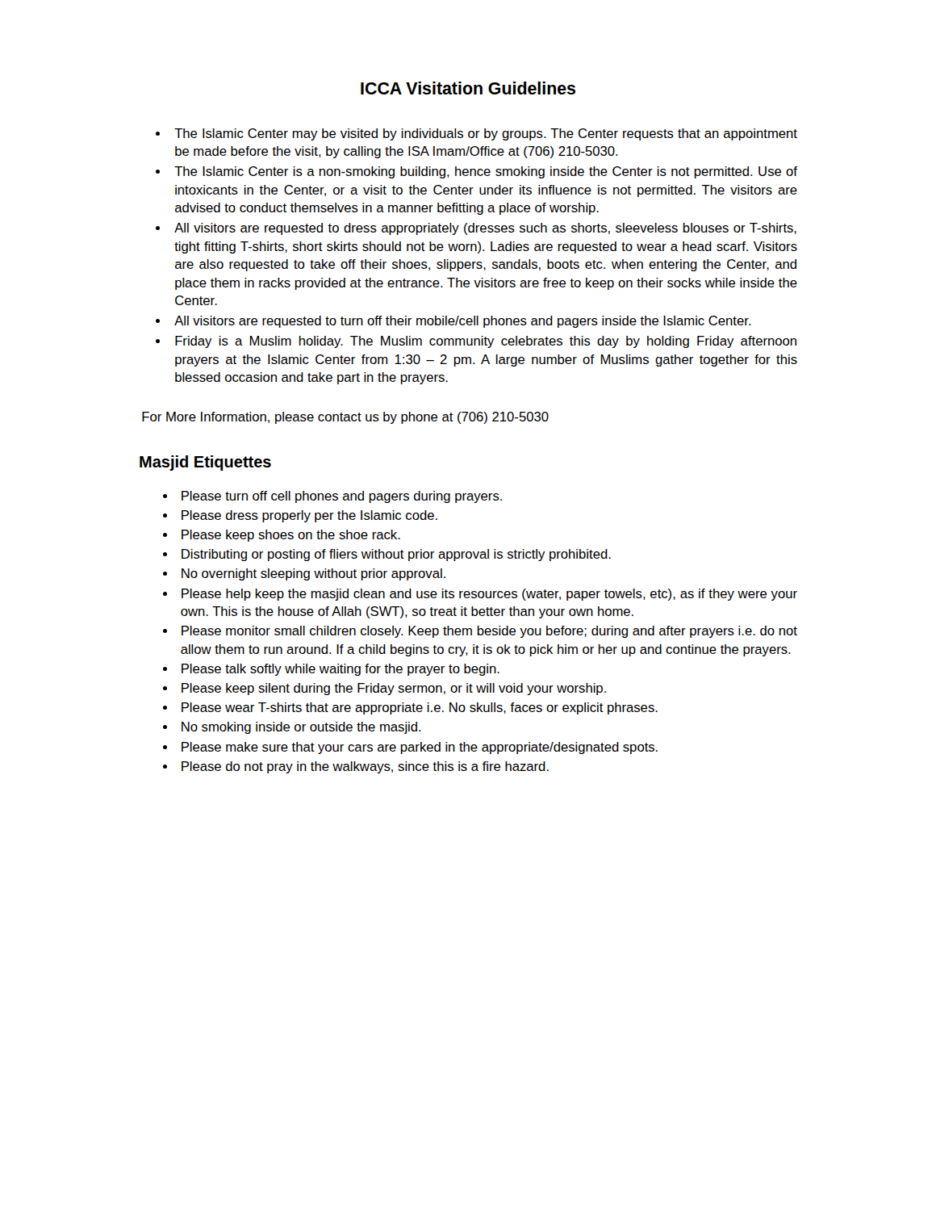ICCA Visitation Guidelines
The Islamic Center may be visited by individuals or by groups. The Center requests that an appointment be made before the visit, by calling the ISA Imam/Office at (706) 210-5030.
The Islamic Center is a non-smoking building, hence smoking inside the Center is not permitted. Use of intoxicants in the Center, or a visit to the Center under its influence is not permitted. The visitors are advised to conduct themselves in a manner befitting a place of worship.
All visitors are requested to dress appropriately (dresses such as shorts, sleeveless blouses or T-shirts, tight fitting T-shirts, short skirts should not be worn). Ladies are requested to wear a head scarf. Visitors are also requested to take off their shoes, slippers, sandals, boots etc. when entering the Center, and place them in racks provided at the entrance. The visitors are free to keep on their socks while inside the Center.
All visitors are requested to turn off their mobile/cell phones and pagers inside the Islamic Center.
Friday is a Muslim holiday. The Muslim community celebrates this day by holding Friday afternoon prayers at the Islamic Center from 1:30 – 2 pm. A large number of Muslims gather together for this blessed occasion and take part in the prayers.
For More Information, please contact us by phone at (706) 210-5030
Masjid Etiquettes
Please turn off cell phones and pagers during prayers.
Please dress properly per the Islamic code.
Please keep shoes on the shoe rack.
Distributing or posting of fliers without prior approval is strictly prohibited.
No overnight sleeping without prior approval.
Please help keep the masjid clean and use its resources (water, paper towels, etc), as if they were your own. This is the house of Allah (SWT), so treat it better than your own home.
Please monitor small children closely. Keep them beside you before; during and after prayers i.e. do not allow them to run around. If a child begins to cry, it is ok to pick him or her up and continue the prayers.
Please talk softly while waiting for the prayer to begin.
Please keep silent during the Friday sermon, or it will void your worship.
Please wear T-shirts that are appropriate i.e. No skulls, faces or explicit phrases.
No smoking inside or outside the masjid.
Please make sure that your cars are parked in the appropriate/designated spots.
Please do not pray in the walkways, since this is a fire hazard.